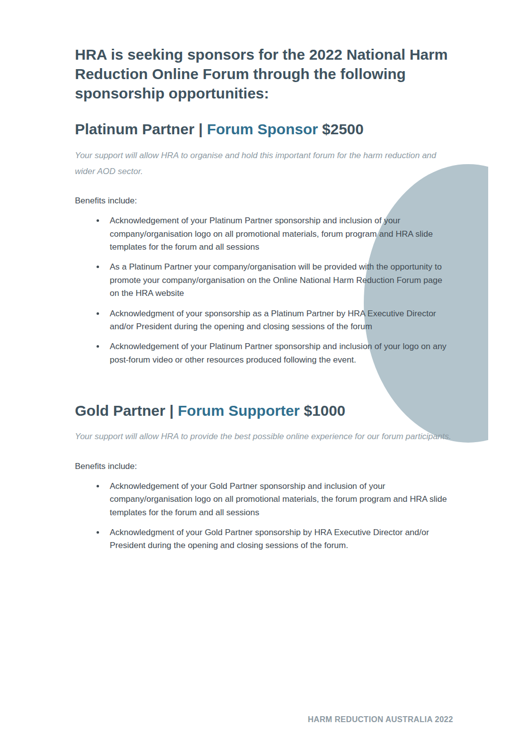HRA is seeking sponsors for the 2022 National Harm Reduction Online Forum through the following sponsorship opportunities:
Platinum Partner | Forum Sponsor $2500
Your support will allow HRA to organise and hold this important forum for the harm reduction and wider AOD sector.
Benefits include:
Acknowledgement of your Platinum Partner sponsorship and inclusion of your company/organisation logo on all promotional materials, forum program and HRA slide templates for the forum and all sessions
As a Platinum Partner your company/organisation will be provided with the opportunity to promote your company/organisation on the Online National Harm Reduction Forum page on the HRA website
Acknowledgment of your sponsorship as a Platinum Partner by HRA Executive Director and/or President during the opening and closing sessions of the forum
Acknowledgement of your Platinum Partner sponsorship and inclusion of your logo on any post-forum video or other resources produced following the event.
Gold Partner | Forum Supporter $1000
Your support will allow HRA to provide the best possible online experience for our forum participants.
Benefits include:
Acknowledgement of your Gold Partner sponsorship and inclusion of your company/organisation logo on all promotional materials, the forum program and HRA slide templates for the forum and all sessions
Acknowledgment of your Gold Partner sponsorship by HRA Executive Director and/or President during the opening and closing sessions of the forum.
HARM REDUCTION AUSTRALIA 2022